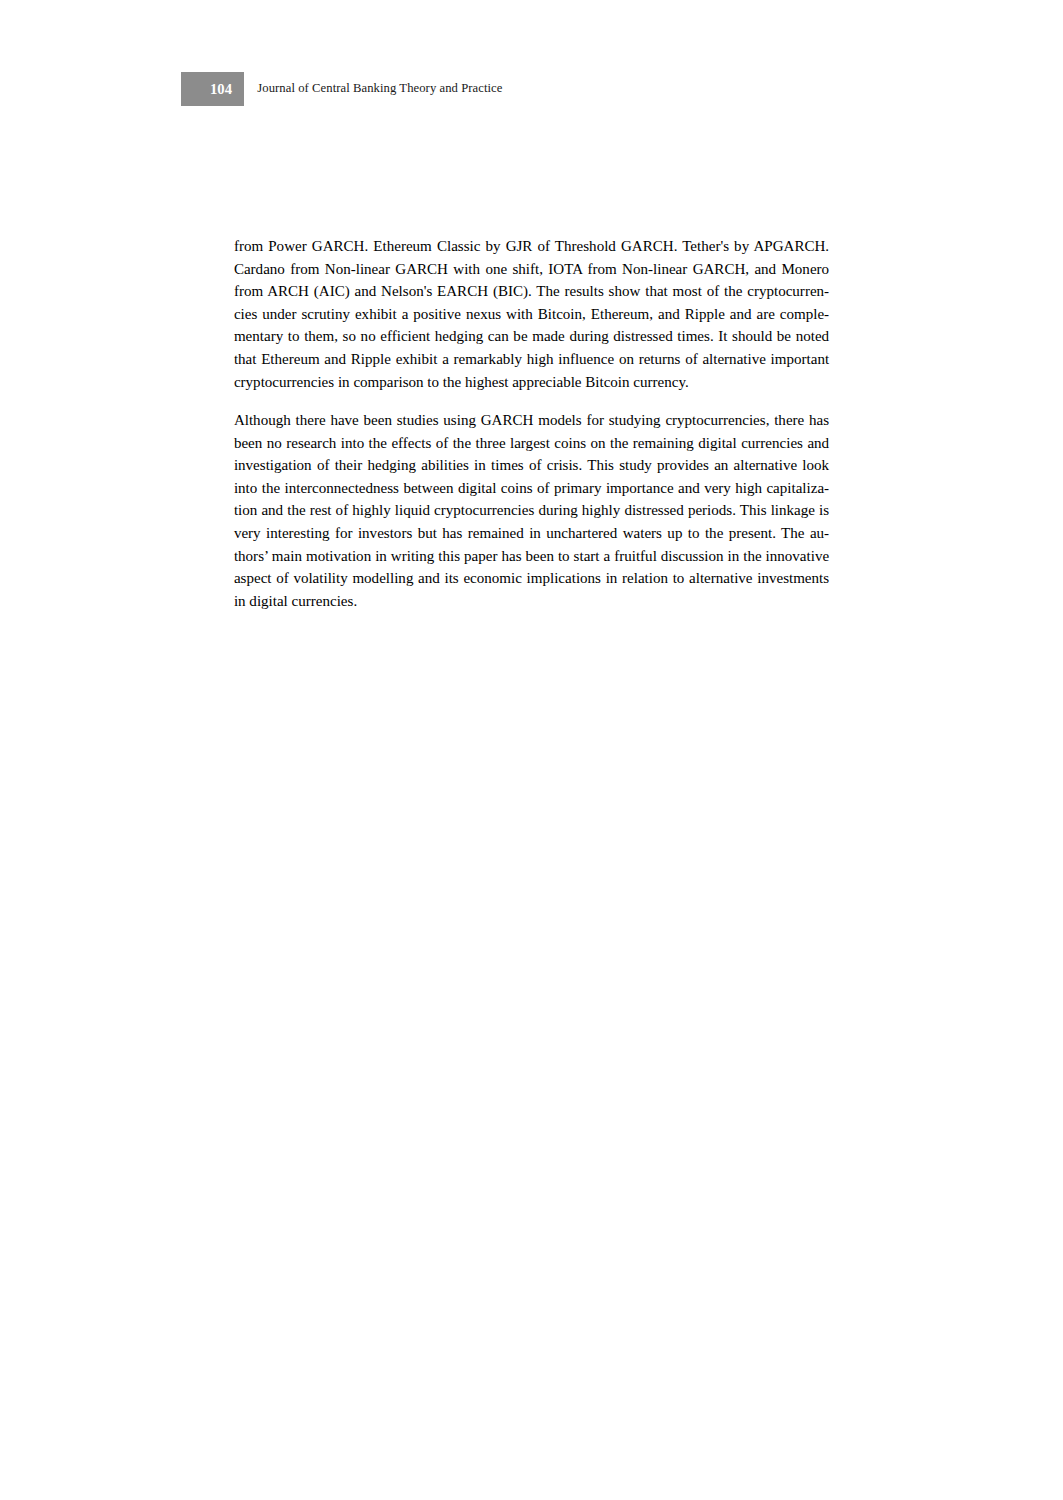104
Journal of Central Banking Theory and Practice
from Power GARCH. Ethereum Classic by GJR of Threshold GARCH. Tether's by APGARCH. Cardano from Non-linear GARCH with one shift, IOTA from Non-linear GARCH, and Monero from ARCH (AIC) and Nelson's EARCH (BIC). The results show that most of the cryptocurrencies under scrutiny exhibit a positive nexus with Bitcoin, Ethereum, and Ripple and are complementary to them, so no efficient hedging can be made during distressed times. It should be noted that Ethereum and Ripple exhibit a remarkably high influence on returns of alternative important cryptocurrencies in comparison to the highest appreciable Bitcoin currency.
Although there have been studies using GARCH models for studying cryptocurrencies, there has been no research into the effects of the three largest coins on the remaining digital currencies and investigation of their hedging abilities in times of crisis. This study provides an alternative look into the interconnectedness between digital coins of primary importance and very high capitalization and the rest of highly liquid cryptocurrencies during highly distressed periods. This linkage is very interesting for investors but has remained in unchartered waters up to the present. The authors’ main motivation in writing this paper has been to start a fruitful discussion in the innovative aspect of volatility modelling and its economic implications in relation to alternative investments in digital currencies.